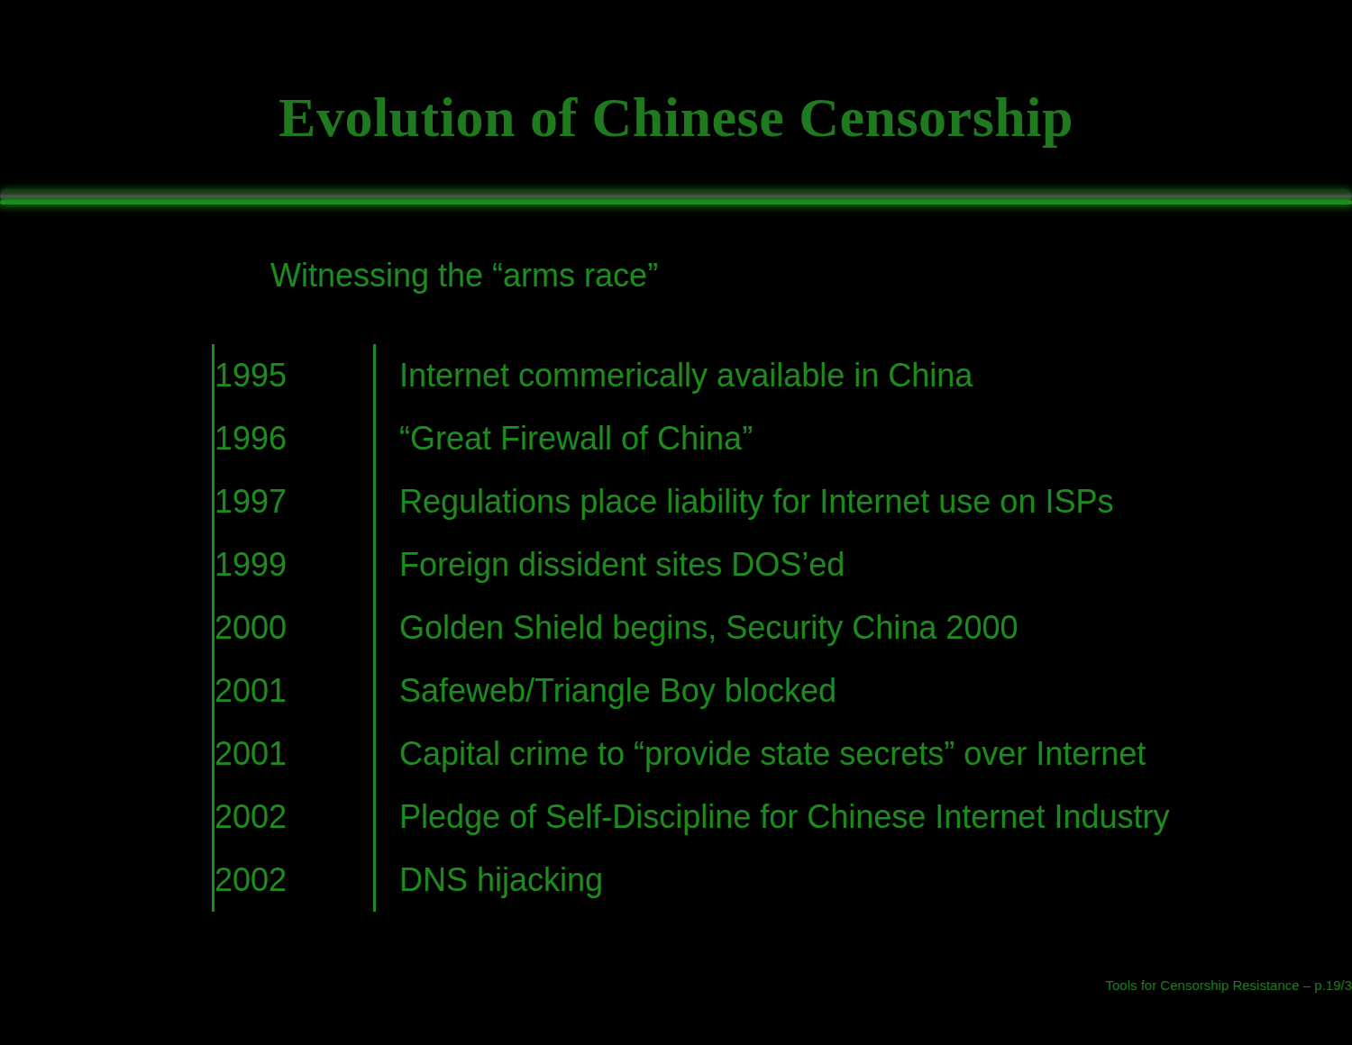Evolution of Chinese Censorship
Witnessing the “arms race”
| 1995 | Internet commerically available in China |
| 1996 | “Great Firewall of China” |
| 1997 | Regulations place liability for Internet use on ISPs |
| 1999 | Foreign dissident sites DOS’ed |
| 2000 | Golden Shield begins, Security China 2000 |
| 2001 | Safeweb/Triangle Boy blocked |
| 2001 | Capital crime to “provide state secrets” over Internet |
| 2002 | Pledge of Self-Discipline for Chinese Internet Industry |
| 2002 | DNS hijacking |
Tools for Censorship Resistance – p.19/3